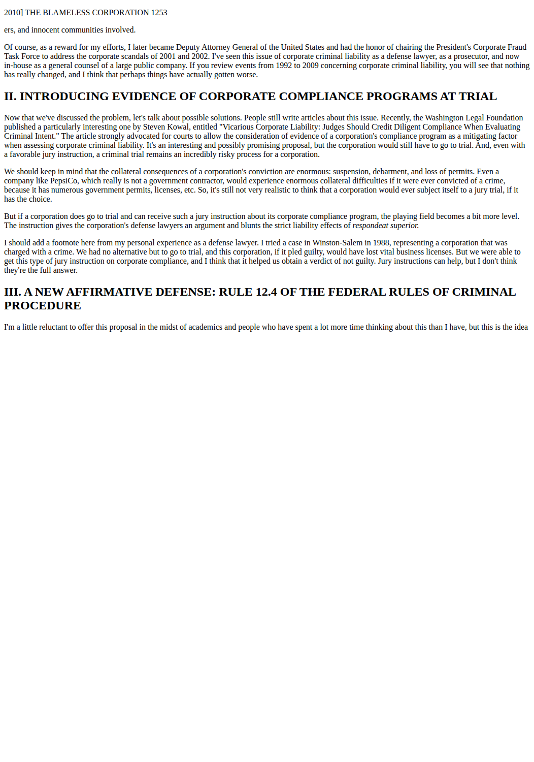2010] THE BLAMELESS CORPORATION 1253
ers, and innocent communities involved.
Of course, as a reward for my efforts, I later became Deputy Attorney General of the United States and had the honor of chairing the President's Corporate Fraud Task Force to address the corporate scandals of 2001 and 2002. I've seen this issue of corporate criminal liability as a defense lawyer, as a prosecutor, and now in-house as a general counsel of a large public company. If you review events from 1992 to 2009 concerning corporate criminal liability, you will see that nothing has really changed, and I think that perhaps things have actually gotten worse.
II. INTRODUCING EVIDENCE OF CORPORATE COMPLIANCE PROGRAMS AT TRIAL
Now that we've discussed the problem, let's talk about possible solutions. People still write articles about this issue. Recently, the Washington Legal Foundation published a particularly interesting one by Steven Kowal, entitled "Vicarious Corporate Liability: Judges Should Credit Diligent Compliance When Evaluating Criminal Intent." The article strongly advocated for courts to allow the consideration of evidence of a corporation's compliance program as a mitigating factor when assessing corporate criminal liability. It's an interesting and possibly promising proposal, but the corporation would still have to go to trial. And, even with a favorable jury instruction, a criminal trial remains an incredibly risky process for a corporation.
We should keep in mind that the collateral consequences of a corporation's conviction are enormous: suspension, debarment, and loss of permits. Even a company like PepsiCo, which really is not a government contractor, would experience enormous collateral difficulties if it were ever convicted of a crime, because it has numerous government permits, licenses, etc. So, it's still not very realistic to think that a corporation would ever subject itself to a jury trial, if it has the choice.
But if a corporation does go to trial and can receive such a jury instruction about its corporate compliance program, the playing field becomes a bit more level. The instruction gives the corporation's defense lawyers an argument and blunts the strict liability effects of respondeat superior.
I should add a footnote here from my personal experience as a defense lawyer. I tried a case in Winston-Salem in 1988, representing a corporation that was charged with a crime. We had no alternative but to go to trial, and this corporation, if it pled guilty, would have lost vital business licenses. But we were able to get this type of jury instruction on corporate compliance, and I think that it helped us obtain a verdict of not guilty. Jury instructions can help, but I don't think they're the full answer.
III. A NEW AFFIRMATIVE DEFENSE: RULE 12.4 OF THE FEDERAL RULES OF CRIMINAL PROCEDURE
I'm a little reluctant to offer this proposal in the midst of academics and people who have spent a lot more time thinking about this than I have, but this is the idea